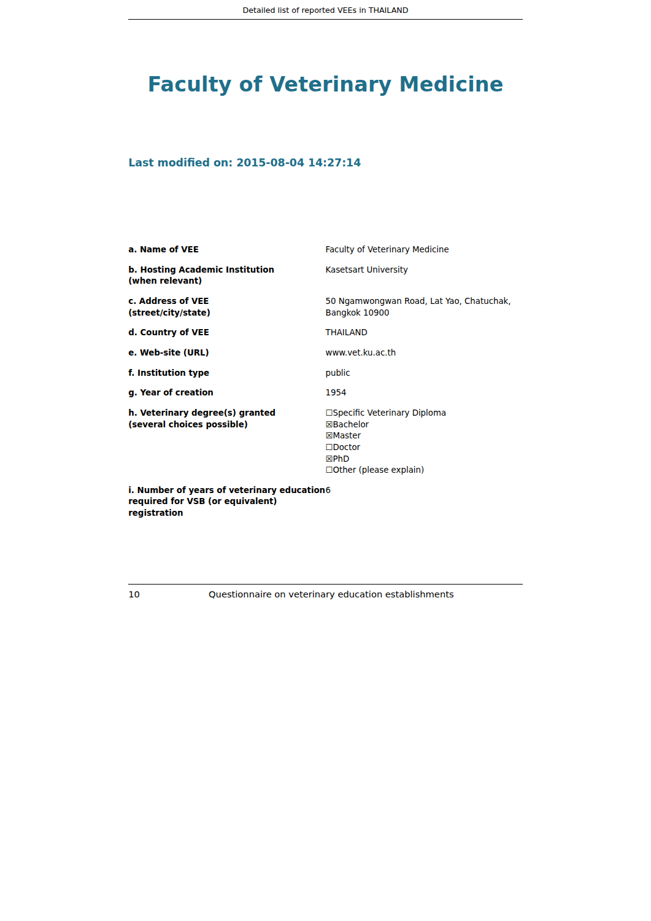Detailed list of reported VEEs in THAILAND
Faculty of Veterinary Medicine
Last modified on: 2015-08-04 14:27:14
| a. Name of VEE | Faculty of Veterinary Medicine |
| b. Hosting Academic Institution (when relevant) | Kasetsart University |
| c. Address of VEE (street/city/state) | 50 Ngamwongwan Road, Lat Yao, Chatuchak, Bangkok 10900 |
| d. Country of VEE | THAILAND |
| e. Web-site (URL) | www.vet.ku.ac.th |
| f. Institution type | public |
| g. Year of creation | 1954 |
| h. Veterinary degree(s) granted (several choices possible) | ☐Specific Veterinary Diploma ☒Bachelor ☒Master ☐Doctor ☒PhD ☐Other (please explain) |
| i. Number of years of veterinary education required for VSB (or equivalent) registration | 6 |
10
Questionnaire on veterinary education establishments